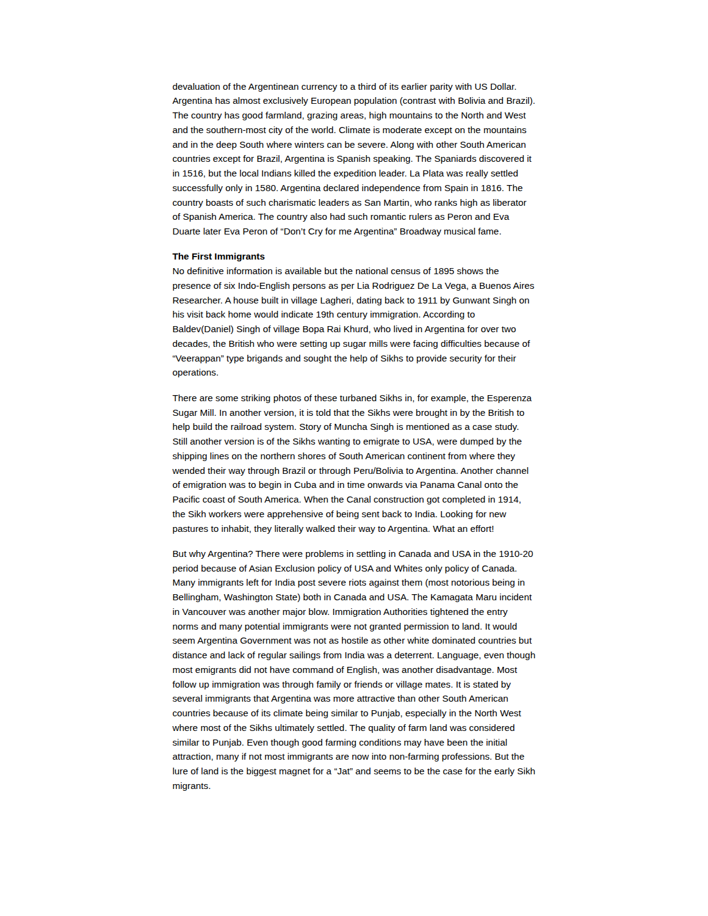devaluation of the Argentinean currency to a third of its earlier parity with US Dollar. Argentina has almost exclusively European population (contrast with Bolivia and Brazil). The country has good farmland, grazing areas, high mountains to the North and West and the southern-most city of the world. Climate is moderate except on the mountains and in the deep South where winters can be severe. Along with other South American countries except for Brazil, Argentina is Spanish speaking. The Spaniards discovered it in 1516, but the local Indians killed the expedition leader. La Plata was really settled successfully only in 1580. Argentina declared independence from Spain in 1816. The country boasts of such charismatic leaders as San Martin, who ranks high as liberator of Spanish America. The country also had such romantic rulers as Peron and Eva Duarte later Eva Peron of “Don’t Cry for me Argentina” Broadway musical fame.
The First Immigrants
No definitive information is available but the national census of 1895 shows the presence of six Indo-English persons as per Lia Rodriguez De La Vega, a Buenos Aires Researcher. A house built in village Lagheri, dating back to 1911 by Gunwant Singh on his visit back home would indicate 19th century immigration. According to Baldev(Daniel) Singh of village Bopa Rai Khurd, who lived in Argentina for over two decades, the British who were setting up sugar mills were facing difficulties because of “Veerappan” type brigands and sought the help of Sikhs to provide security for their operations.
There are some striking photos of these turbaned Sikhs in, for example, the Esperenza Sugar Mill. In another version, it is told that the Sikhs were brought in by the British to help build the railroad system. Story of Muncha Singh is mentioned as a case study. Still another version is of the Sikhs wanting to emigrate to USA, were dumped by the shipping lines on the northern shores of South American continent from where they wended their way through Brazil or through Peru/Bolivia to Argentina. Another channel of emigration was to begin in Cuba and in time onwards via Panama Canal onto the Pacific coast of South America. When the Canal construction got completed in 1914, the Sikh workers were apprehensive of being sent back to India. Looking for new pastures to inhabit, they literally walked their way to Argentina. What an effort!
But why Argentina? There were problems in settling in Canada and USA in the 1910-20 period because of Asian Exclusion policy of USA and Whites only policy of Canada. Many immigrants left for India post severe riots against them (most notorious being in Bellingham, Washington State) both in Canada and USA. The Kamagata Maru incident in Vancouver was another major blow. Immigration Authorities tightened the entry norms and many potential immigrants were not granted permission to land. It would seem Argentina Government was not as hostile as other white dominated countries but distance and lack of regular sailings from India was a deterrent. Language, even though most emigrants did not have command of English, was another disadvantage. Most follow up immigration was through family or friends or village mates. It is stated by several immigrants that Argentina was more attractive than other South American countries because of its climate being similar to Punjab, especially in the North West where most of the Sikhs ultimately settled. The quality of farm land was considered similar to Punjab. Even though good farming conditions may have been the initial attraction, many if not most immigrants are now into non-farming professions. But the lure of land is the biggest magnet for a “Jat” and seems to be the case for the early Sikh migrants.